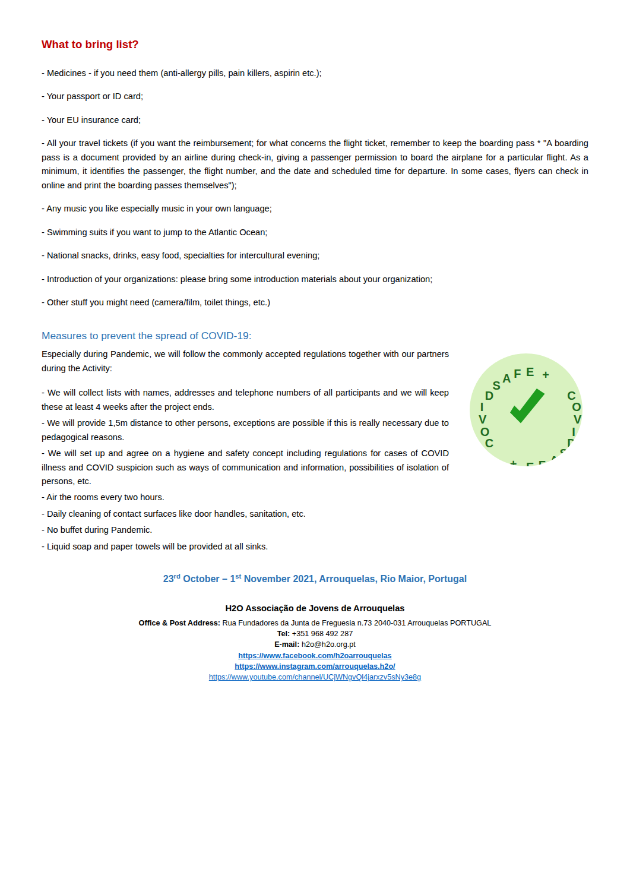What to bring list?
- Medicines - if you need them (anti-allergy pills, pain killers, aspirin etc.);
- Your passport or ID card;
- Your EU insurance card;
- All your travel tickets (if you want the reimbursement; for what concerns the flight ticket, remember to keep the boarding pass * "A boarding pass is a document provided by an airline during check-in, giving a passenger permission to board the airplane for a particular flight. As a minimum, it identifies the passenger, the flight number, and the date and scheduled time for departure. In some cases, flyers can check in online and print the boarding passes themselves");
- Any music you like especially music in your own language;
- Swimming suits if you want to jump to the Atlantic Ocean;
- National snacks, drinks, easy food, specialties for intercultural evening;
- Introduction of your organizations: please bring some introduction materials about your organization;
- Other stuff you might need (camera/film, toilet things, etc.)
Measures to prevent the spread of COVID-19:
C O V I D S A F E + C O V I D S A F E +
Especially during Pandemic, we will follow the commonly accepted regulations together with our partners during the Activity:
- We will collect lists with names, addresses and telephone numbers of all participants and we will keep these at least 4 weeks after the project ends.
- We will provide 1,5m distance to other persons, exceptions are possible if this is really necessary due to pedagogical reasons.
- We will set up and agree on a hygiene and safety concept including regulations for cases of COVID illness and COVID suspicion such as ways of communication and information, possibilities of isolation of persons, etc.
- Air the rooms every two hours.
- Daily cleaning of contact surfaces like door handles, sanitation, etc.
- No buffet during Pandemic.
- Liquid soap and paper towels will be provided at all sinks.
23rd October – 1st November 2021, Arrouquelas, Rio Maior, Portugal
H2O Associação de Jovens de Arrouquelas
Office & Post Address: Rua Fundadores da Junta de Freguesia n.73 2040-031 Arrouquelas PORTUGAL
Tel: +351 968 492 287
E-mail: h2o@h2o.org.pt
https://www.facebook.com/h2oarrouquelas
https://www.instagram.com/arrouquelas.h2o/
https://www.youtube.com/channel/UCjWNgvQl4jarxzv5sNy3e8g